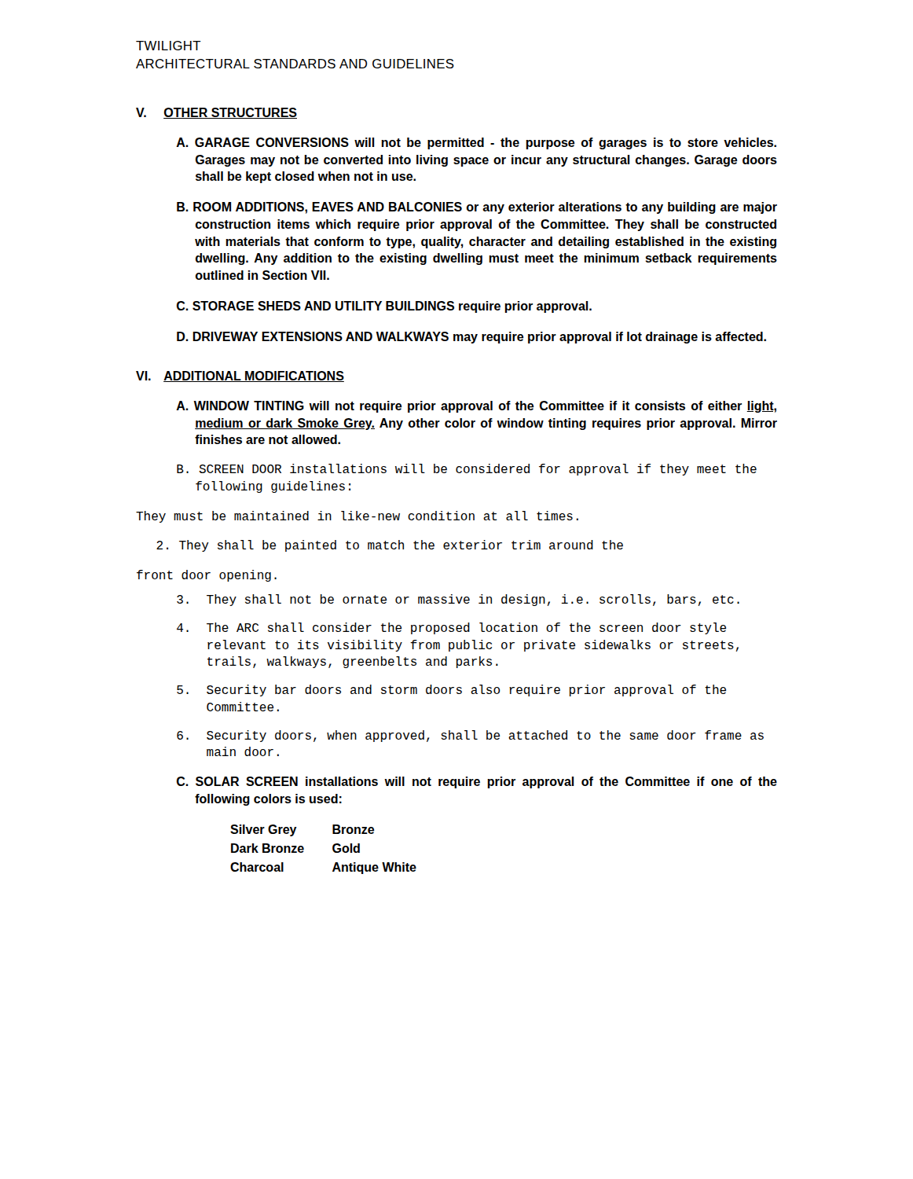TWILIGHT
ARCHITECTURAL STANDARDS AND GUIDELINES
V.
OTHER STRUCTURES
A. GARAGE CONVERSIONS will not be permitted - the purpose of garages is to store vehicles. Garages may not be converted into living space or incur any structural changes. Garage doors shall be kept closed when not in use.
B. ROOM ADDITIONS, EAVES AND BALCONIES or any exterior alterations to any building are major construction items which require prior approval of the Committee. They shall be constructed with materials that conform to type, quality, character and detailing established in the existing dwelling. Any addition to the existing dwelling must meet the minimum setback requirements outlined in Section VII.
C. STORAGE SHEDS AND UTILITY BUILDINGS require prior approval.
D. DRIVEWAY EXTENSIONS AND WALKWAYS may require prior approval if lot drainage is affected.
VI.
ADDITIONAL MODIFICATIONS
A. WINDOW TINTING will not require prior approval of the Committee if it consists of either light, medium or dark Smoke Grey. Any other color of window tinting requires prior approval. Mirror finishes are not allowed.
B. SCREEN DOOR installations will be considered for approval if they meet the following guidelines:
They must be maintained in like-new condition at all times.
2. They shall be painted to match the exterior trim around the
front door opening.
3. They shall not be ornate or massive in design, i.e. scrolls, bars, etc.
4. The ARC shall consider the proposed location of the screen door style relevant to its visibility from public or private sidewalks or streets, trails, walkways, greenbelts and parks.
5. Security bar doors and storm doors also require prior approval of the Committee.
6. Security doors, when approved, shall be attached to the same door frame as main door.
C. SOLAR SCREEN installations will not require prior approval of the Committee if one of the following colors is used:
| Silver Grey | Bronze |
| Dark Bronze | Gold |
| Charcoal | Antique White |